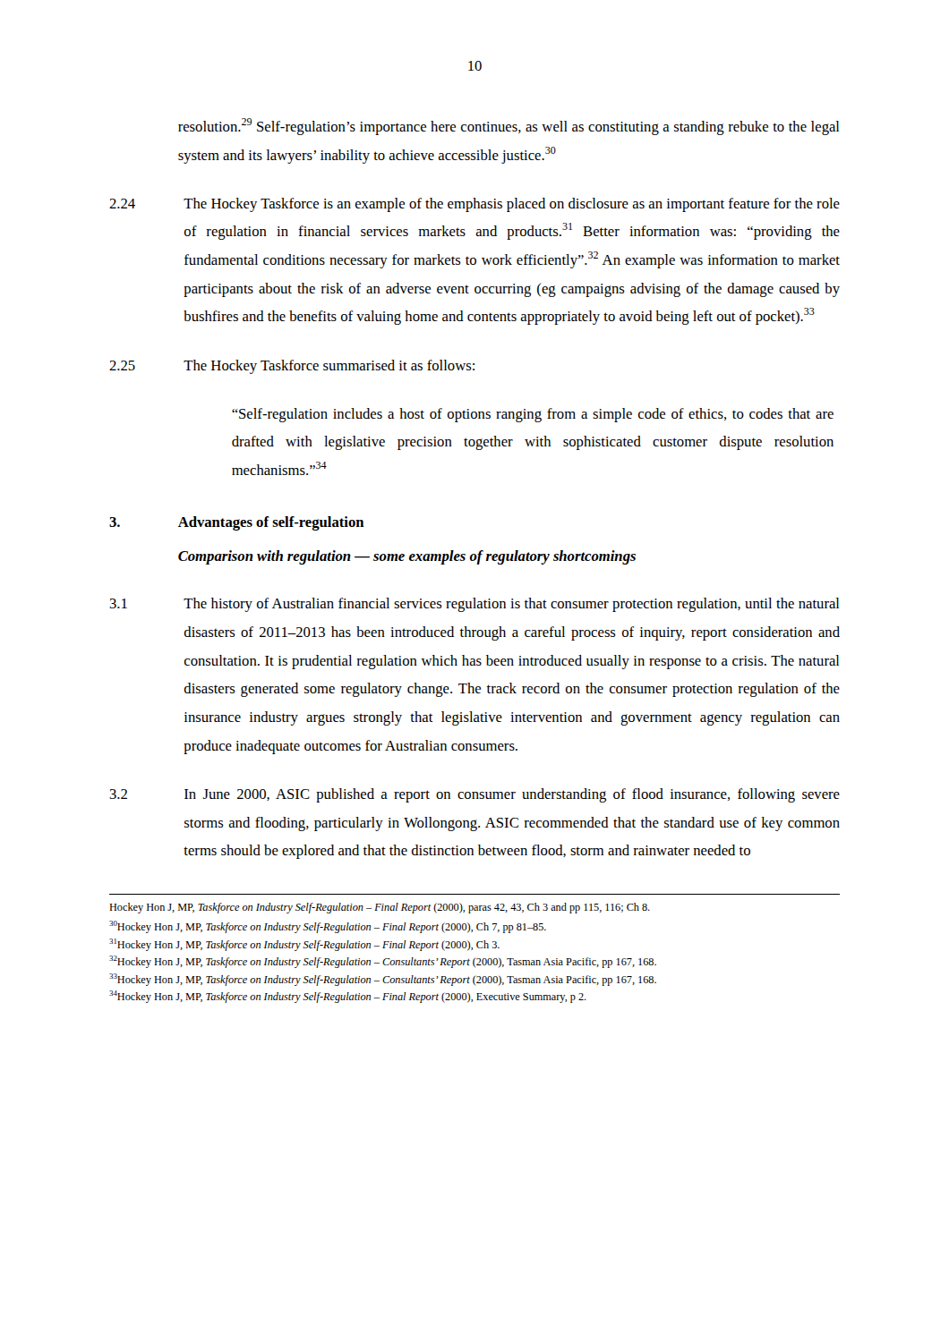10
resolution.29 Self-regulation’s importance here continues, as well as constituting a standing rebuke to the legal system and its lawyers’ inability to achieve accessible justice.30
2.24
The Hockey Taskforce is an example of the emphasis placed on disclosure as an important feature for the role of regulation in financial services markets and products.31 Better information was: “providing the fundamental conditions necessary for markets to work efficiently”.32 An example was information to market participants about the risk of an adverse event occurring (eg campaigns advising of the damage caused by bushfires and the benefits of valuing home and contents appropriately to avoid being left out of pocket).33
2.25
The Hockey Taskforce summarised it as follows:
“Self-regulation includes a host of options ranging from a simple code of ethics, to codes that are drafted with legislative precision together with sophisticated customer dispute resolution mechanisms.”34
3. Advantages of self-regulation
Comparison with regulation — some examples of regulatory shortcomings
3.1
The history of Australian financial services regulation is that consumer protection regulation, until the natural disasters of 2011–2013 has been introduced through a careful process of inquiry, report consideration and consultation. It is prudential regulation which has been introduced usually in response to a crisis. The natural disasters generated some regulatory change. The track record on the consumer protection regulation of the insurance industry argues strongly that legislative intervention and government agency regulation can produce inadequate outcomes for Australian consumers.
3.2
In June 2000, ASIC published a report on consumer understanding of flood insurance, following severe storms and flooding, particularly in Wollongong. ASIC recommended that the standard use of key common terms should be explored and that the distinction between flood, storm and rainwater needed to
Hockey Hon J, MP, Taskforce on Industry Self-Regulation – Final Report (2000), paras 42, 43, Ch 3 and pp 115, 116; Ch 8.
30Hockey Hon J, MP, Taskforce on Industry Self-Regulation – Final Report (2000), Ch 7, pp 81–85.
31Hockey Hon J, MP, Taskforce on Industry Self-Regulation – Final Report (2000), Ch 3.
32Hockey Hon J, MP, Taskforce on Industry Self-Regulation – Consultants’ Report (2000), Tasman Asia Pacific, pp 167, 168.
33Hockey Hon J, MP, Taskforce on Industry Self-Regulation – Consultants’ Report (2000), Tasman Asia Pacific, pp 167, 168.
34Hockey Hon J, MP, Taskforce on Industry Self-Regulation – Final Report (2000), Executive Summary, p 2.